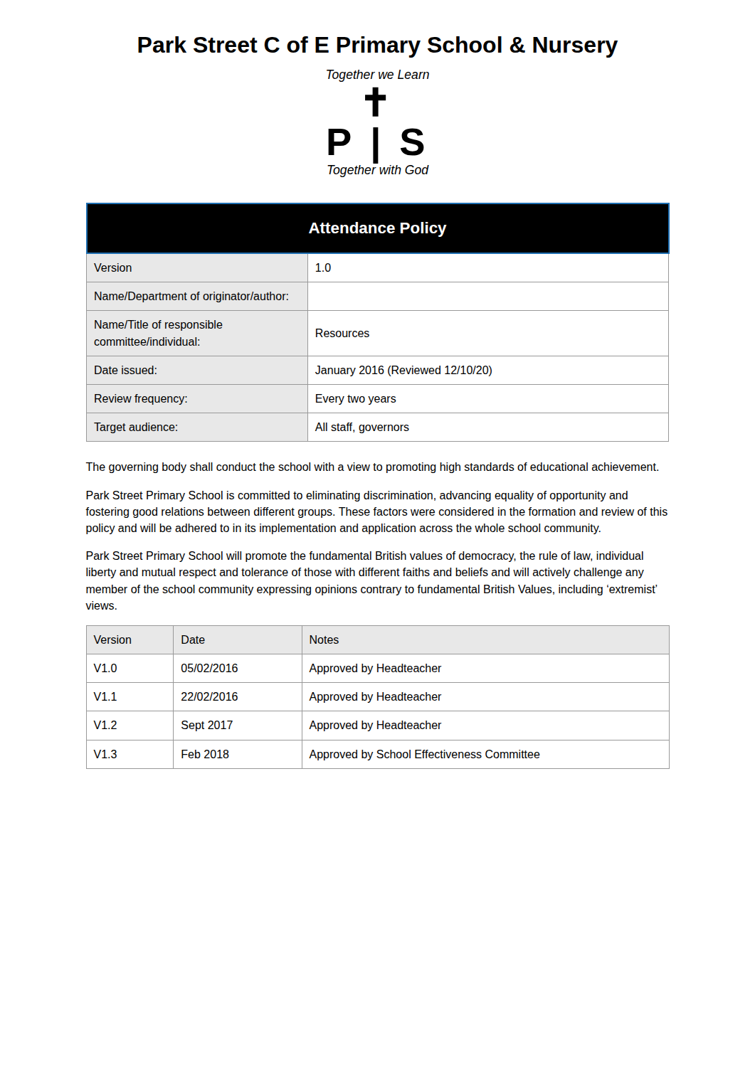Park Street C of E Primary School & Nursery
Together we Learn
✝
P | S
Together with God
| Attendance Policy |
| --- |
| Version | 1.0 |
| Name/Department of originator/author: | |
| Name/Title of responsible committee/individual: | Resources |
| Date issued: | January 2016 (Reviewed 12/10/20) |
| Review frequency: | Every two years |
| Target audience: | All staff, governors |
The governing body shall conduct the school with a view to promoting high standards of educational achievement.
Park Street Primary School is committed to eliminating discrimination, advancing equality of opportunity and fostering good relations between different groups. These factors were considered in the formation and review of this policy and will be adhered to in its implementation and application across the whole school community.
Park Street Primary School will promote the fundamental British values of democracy, the rule of law, individual liberty and mutual respect and tolerance of those with different faiths and beliefs and will actively challenge any member of the school community expressing opinions contrary to fundamental British Values, including ‘extremist’ views.
| Version | Date | Notes |
| --- | --- | --- |
| V1.0 | 05/02/2016 | Approved by Headteacher |
| V1.1 | 22/02/2016 | Approved by Headteacher |
| V1.2 | Sept 2017 | Approved by Headteacher |
| V1.3 | Feb 2018 | Approved by School Effectiveness Committee |